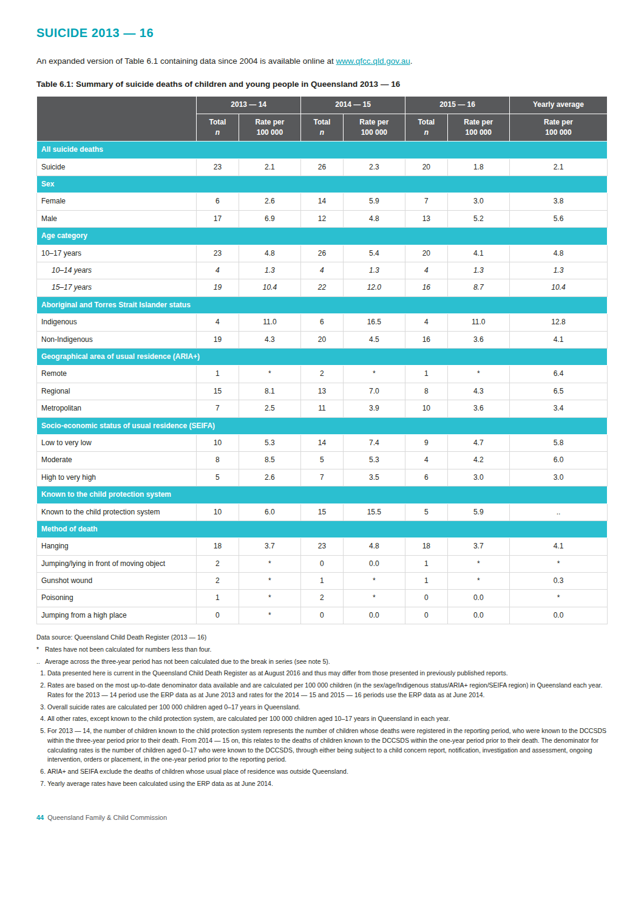SUICIDE 2013 — 16
An expanded version of Table 6.1 containing data since 2004 is available online at www.qfcc.qld.gov.au.
Table 6.1: Summary of suicide deaths of children and young people in Queensland 2013 — 16
| | 2013 — 14 | 2014 — 15 | 2015 — 16 | Yearly average |
| --- | --- | --- | --- | --- |
| Total n | Rate per 100 000 | Total n | Rate per 100 000 | Total n | Rate per 100 000 | Rate per 100 000 |
| All suicide deaths |
| Suicide | 23 | 2.1 | 26 | 2.3 | 20 | 1.8 | 2.1 |
| Sex |
| Female | 6 | 2.6 | 14 | 5.9 | 7 | 3.0 | 3.8 |
| Male | 17 | 6.9 | 12 | 4.8 | 13 | 5.2 | 5.6 |
| Age category |
| 10–17 years | 23 | 4.8 | 26 | 5.4 | 20 | 4.1 | 4.8 |
| 10–14 years | 4 | 1.3 | 4 | 1.3 | 4 | 1.3 | 1.3 |
| 15–17 years | 19 | 10.4 | 22 | 12.0 | 16 | 8.7 | 10.4 |
| Aboriginal and Torres Strait Islander status |
| Indigenous | 4 | 11.0 | 6 | 16.5 | 4 | 11.0 | 12.8 |
| Non-Indigenous | 19 | 4.3 | 20 | 4.5 | 16 | 3.6 | 4.1 |
| Geographical area of usual residence (ARIA+) |
| Remote | 1 | * | 2 | * | 1 | * | 6.4 |
| Regional | 15 | 8.1 | 13 | 7.0 | 8 | 4.3 | 6.5 |
| Metropolitan | 7 | 2.5 | 11 | 3.9 | 10 | 3.6 | 3.4 |
| Socio-economic status of usual residence (SEIFA) |
| Low to very low | 10 | 5.3 | 14 | 7.4 | 9 | 4.7 | 5.8 |
| Moderate | 8 | 8.5 | 5 | 5.3 | 4 | 4.2 | 6.0 |
| High to very high | 5 | 2.6 | 7 | 3.5 | 6 | 3.0 | 3.0 |
| Known to the child protection system |
| Known to the child protection system | 10 | 6.0 | 15 | 15.5 | 5 | 5.9 | .. |
| Method of death |
| Hanging | 18 | 3.7 | 23 | 4.8 | 18 | 3.7 | 4.1 |
| Jumping/lying in front of moving object | 2 | * | 0 | 0.0 | 1 | * | * |
| Gunshot wound | 2 | * | 1 | * | 1 | * | 0.3 |
| Poisoning | 1 | * | 2 | * | 0 | 0.0 | * |
| Jumping from a high place | 0 | * | 0 | 0.0 | 0 | 0.0 | 0.0 |
Data source: Queensland Child Death Register (2013 — 16)
*Rates have not been calculated for numbers less than four.
.. Average across the three-year period has not been calculated due to the break in series (see note 5).
Data presented here is current in the Queensland Child Death Register as at August 2016 and thus may differ from those presented in previously published reports.
Rates are based on the most up-to-date denominator data available and are calculated per 100 000 children (in the sex/age/Indigenous status/ARIA+ region/SEIFA region) in Queensland each year. Rates for the 2013 — 14 period use the ERP data as at June 2013 and rates for the 2014 — 15 and 2015 — 16 periods use the ERP data as at June 2014.
Overall suicide rates are calculated per 100 000 children aged 0–17 years in Queensland.
All other rates, except known to the child protection system, are calculated per 100 000 children aged 10–17 years in Queensland in each year.
For 2013 — 14, the number of children known to the child protection system represents the number of children whose deaths were registered in the reporting period, who were known to the DCCSDS within the three-year period prior to their death. From 2014 — 15 on, this relates to the deaths of children known to the DCCSDS within the one-year period prior to their death. The denominator for calculating rates is the number of children aged 0–17 who were known to the DCCSDS, through either being subject to a child concern report, notification, investigation and assessment, ongoing intervention, orders or placement, in the one-year period prior to the reporting period.
ARIA+ and SEIFA exclude the deaths of children whose usual place of residence was outside Queensland.
Yearly average rates have been calculated using the ERP data as at June 2014.
44 Queensland Family & Child Commission